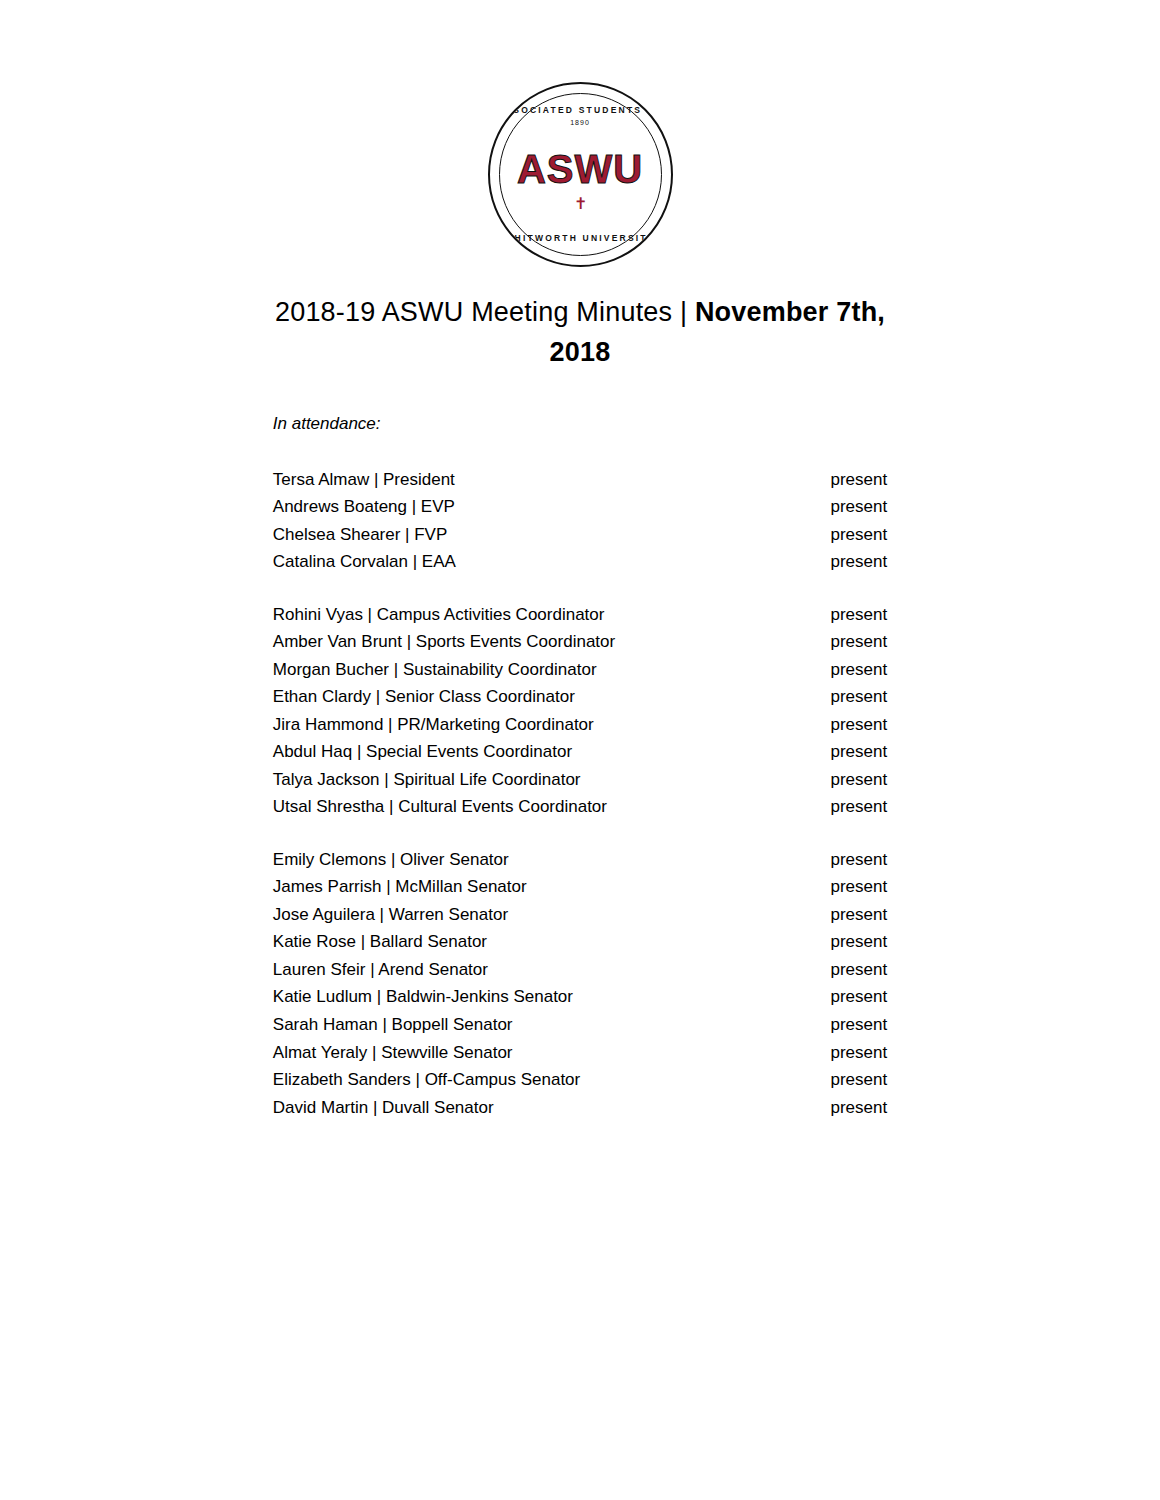Associated Students of
1890
ASWU
✝
Whitworth University
2018-19 ASWU Meeting Minutes | November 7th, 2018
In attendance:
| Tersa Almaw / President | present |
| Andrews Boateng / EVP | present |
| Chelsea Shearer / FVP | present |
| Catalina Corvalan / EAA | present |
| Rohini Vyas / Campus Activities Coordinator | present |
| Amber Van Brunt / Sports Events Coordinator | present |
| Morgan Bucher / Sustainability Coordinator | present |
| Ethan Clardy / Senior Class Coordinator | present |
| Jira Hammond / PR/Marketing Coordinator | present |
| Abdul Haq / Special Events Coordinator | present |
| Talya Jackson / Spiritual Life Coordinator | present |
| Utsal Shrestha / Cultural Events Coordinator | present |
| Emily Clemons / Oliver Senator | present |
| James Parrish / McMillan Senator | present |
| Jose Aguilera / Warren Senator | present |
| Katie Rose / Ballard Senator | present |
| Lauren Sfeir / Arend Senator | present |
| Katie Ludlum / Baldwin-Jenkins Senator | present |
| Sarah Haman / Boppell Senator | present |
| Almat Yeraly / Stewville Senator | present |
| Elizabeth Sanders / Off-Campus Senator | present |
| David Martin / Duvall Senator | present |